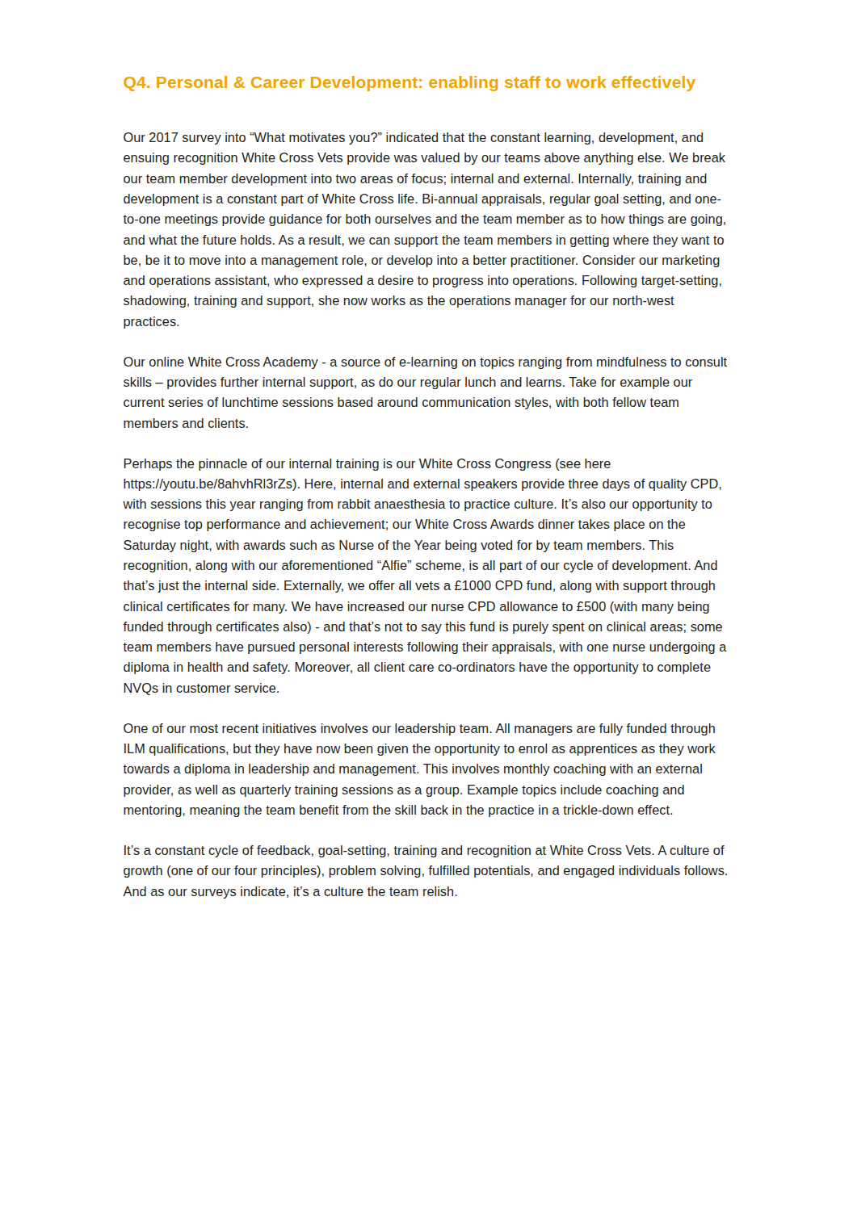Q4. Personal & Career Development: enabling staff to work effectively
Our 2017 survey into “What motivates you?” indicated that the constant learning, development, and ensuing recognition White Cross Vets provide was valued by our teams above anything else. We break our team member development into two areas of focus; internal and external. Internally, training and development is a constant part of White Cross life. Bi-annual appraisals, regular goal setting, and one-to-one meetings provide guidance for both ourselves and the team member as to how things are going, and what the future holds. As a result, we can support the team members in getting where they want to be, be it to move into a management role, or develop into a better practitioner. Consider our marketing and operations assistant, who expressed a desire to progress into operations. Following target-setting, shadowing, training and support, she now works as the operations manager for our north-west practices.
Our online White Cross Academy - a source of e-learning on topics ranging from mindfulness to consult skills – provides further internal support, as do our regular lunch and learns. Take for example our current series of lunchtime sessions based around communication styles, with both fellow team members and clients.
Perhaps the pinnacle of our internal training is our White Cross Congress (see here https://youtu.be/8ahvhRl3rZs). Here, internal and external speakers provide three days of quality CPD, with sessions this year ranging from rabbit anaesthesia to practice culture. It’s also our opportunity to recognise top performance and achievement; our White Cross Awards dinner takes place on the Saturday night, with awards such as Nurse of the Year being voted for by team members. This recognition, along with our aforementioned “Alfie” scheme, is all part of our cycle of development. And that’s just the internal side. Externally, we offer all vets a £1000 CPD fund, along with support through clinical certificates for many. We have increased our nurse CPD allowance to £500 (with many being funded through certificates also) - and that’s not to say this fund is purely spent on clinical areas; some team members have pursued personal interests following their appraisals, with one nurse undergoing a diploma in health and safety. Moreover, all client care co-ordinators have the opportunity to complete NVQs in customer service.
One of our most recent initiatives involves our leadership team. All managers are fully funded through ILM qualifications, but they have now been given the opportunity to enrol as apprentices as they work towards a diploma in leadership and management. This involves monthly coaching with an external provider, as well as quarterly training sessions as a group. Example topics include coaching and mentoring, meaning the team benefit from the skill back in the practice in a trickle-down effect.
It’s a constant cycle of feedback, goal-setting, training and recognition at White Cross Vets. A culture of growth (one of our four principles), problem solving, fulfilled potentials, and engaged individuals follows. And as our surveys indicate, it’s a culture the team relish.